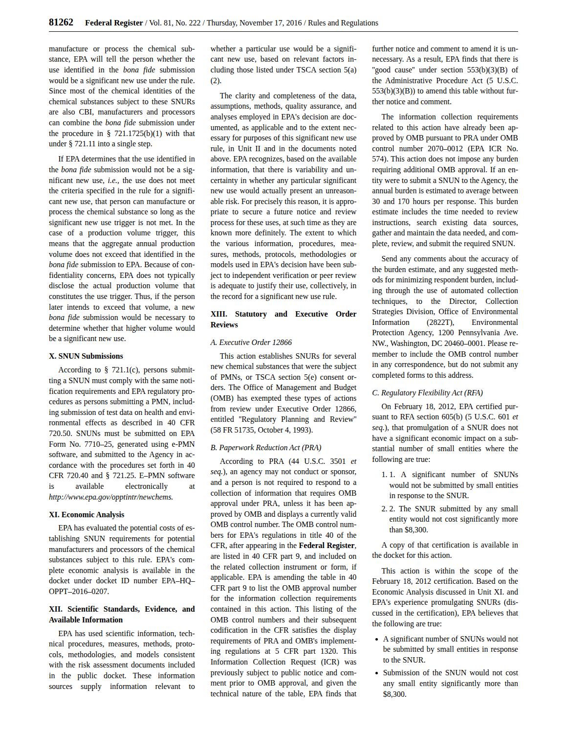81262 Federal Register / Vol. 81, No. 222 / Thursday, November 17, 2016 / Rules and Regulations
manufacture or process the chemical substance, EPA will tell the person whether the use identified in the bona fide submission would be a significant new use under the rule. Since most of the chemical identities of the chemical substances subject to these SNURs are also CBI, manufacturers and processors can combine the bona fide submission under the procedure in § 721.1725(b)(1) with that under § 721.11 into a single step.
If EPA determines that the use identified in the bona fide submission would not be a significant new use, i.e., the use does not meet the criteria specified in the rule for a significant new use, that person can manufacture or process the chemical substance so long as the significant new use trigger is not met. In the case of a production volume trigger, this means that the aggregate annual production volume does not exceed that identified in the bona fide submission to EPA. Because of confidentiality concerns, EPA does not typically disclose the actual production volume that constitutes the use trigger. Thus, if the person later intends to exceed that volume, a new bona fide submission would be necessary to determine whether that higher volume would be a significant new use.
X. SNUN Submissions
According to § 721.1(c), persons submitting a SNUN must comply with the same notification requirements and EPA regulatory procedures as persons submitting a PMN, including submission of test data on health and environmental effects as described in 40 CFR 720.50. SNUNs must be submitted on EPA Form No. 7710–25, generated using e-PMN software, and submitted to the Agency in accordance with the procedures set forth in 40 CFR 720.40 and § 721.25. E–PMN software is available electronically at http://www.epa.gov/opptintr/newchems.
XI. Economic Analysis
EPA has evaluated the potential costs of establishing SNUN requirements for potential manufacturers and processors of the chemical substances subject to this rule. EPA's complete economic analysis is available in the docket under docket ID number EPA–HQ–OPPT–2016–0207.
XII. Scientific Standards, Evidence, and Available Information
EPA has used scientific information, technical procedures, measures, methods, protocols, methodologies, and models consistent with the risk assessment documents included in the public docket. These information sources supply information relevant to whether a particular use would be a significant new use, based on relevant factors including those listed under TSCA section 5(a)(2).
The clarity and completeness of the data, assumptions, methods, quality assurance, and analyses employed in EPA's decision are documented, as applicable and to the extent necessary for purposes of this significant new use rule, in Unit II and in the documents noted above. EPA recognizes, based on the available information, that there is variability and uncertainty in whether any particular significant new use would actually present an unreasonable risk. For precisely this reason, it is appropriate to secure a future notice and review process for these uses, at such time as they are known more definitely. The extent to which the various information, procedures, measures, methods, protocols, methodologies or models used in EPA's decision have been subject to independent verification or peer review is adequate to justify their use, collectively, in the record for a significant new use rule.
XIII. Statutory and Executive Order Reviews
A. Executive Order 12866
This action establishes SNURs for several new chemical substances that were the subject of PMNs, or TSCA section 5(e) consent orders. The Office of Management and Budget (OMB) has exempted these types of actions from review under Executive Order 12866, entitled ''Regulatory Planning and Review'' (58 FR 51735, October 4, 1993).
B. Paperwork Reduction Act (PRA)
According to PRA (44 U.S.C. 3501 et seq.), an agency may not conduct or sponsor, and a person is not required to respond to a collection of information that requires OMB approval under PRA, unless it has been approved by OMB and displays a currently valid OMB control number. The OMB control numbers for EPA's regulations in title 40 of the CFR, after appearing in the Federal Register, are listed in 40 CFR part 9, and included on the related collection instrument or form, if applicable. EPA is amending the table in 40 CFR part 9 to list the OMB approval number for the information collection requirements contained in this action. This listing of the OMB control numbers and their subsequent codification in the CFR satisfies the display requirements of PRA and OMB's implementing regulations at 5 CFR part 1320. This Information Collection Request (ICR) was previously subject to public notice and comment prior to OMB approval, and given the technical nature of the table, EPA finds that further notice and comment to amend it is unnecessary. As a result, EPA finds that there is ''good cause'' under section 553(b)(3)(B) of the Administrative Procedure Act (5 U.S.C. 553(b)(3)(B)) to amend this table without further notice and comment.
The information collection requirements related to this action have already been approved by OMB pursuant to PRA under OMB control number 2070–0012 (EPA ICR No. 574). This action does not impose any burden requiring additional OMB approval. If an entity were to submit a SNUN to the Agency, the annual burden is estimated to average between 30 and 170 hours per response. This burden estimate includes the time needed to review instructions, search existing data sources, gather and maintain the data needed, and complete, review, and submit the required SNUN.
Send any comments about the accuracy of the burden estimate, and any suggested methods for minimizing respondent burden, including through the use of automated collection techniques, to the Director, Collection Strategies Division, Office of Environmental Information (2822T), Environmental Protection Agency, 1200 Pennsylvania Ave. NW., Washington, DC 20460–0001. Please remember to include the OMB control number in any correspondence, but do not submit any completed forms to this address.
C. Regulatory Flexibility Act (RFA)
On February 18, 2012, EPA certified pursuant to RFA section 605(b) (5 U.S.C. 601 et seq.), that promulgation of a SNUR does not have a significant economic impact on a substantial number of small entities where the following are true:
1. A significant number of SNUNs would not be submitted by small entities in response to the SNUR.
2. The SNUR submitted by any small entity would not cost significantly more than $8,300.
A copy of that certification is available in the docket for this action.
This action is within the scope of the February 18, 2012 certification. Based on the Economic Analysis discussed in Unit XI. and EPA's experience promulgating SNURs (discussed in the certification), EPA believes that the following are true:
A significant number of SNUNs would not be submitted by small entities in response to the SNUR.
Submission of the SNUN would not cost any small entity significantly more than $8,300.